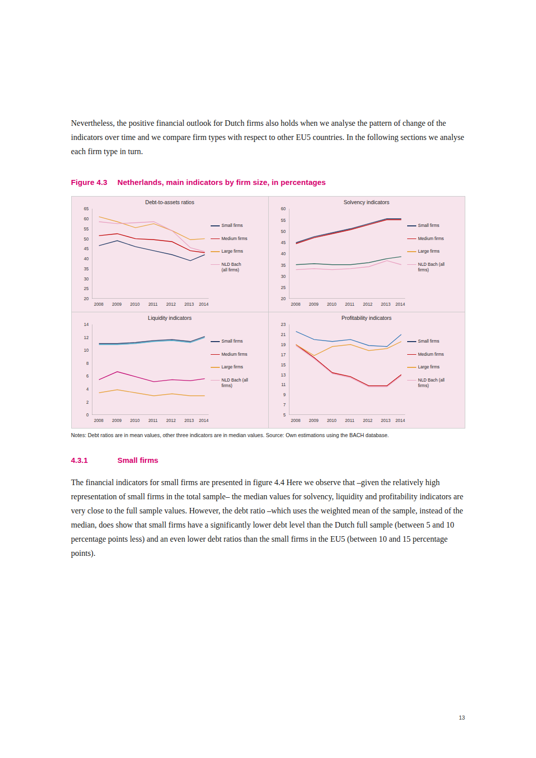Nevertheless, the positive financial outlook for Dutch firms also holds when we analyse the pattern of change of the indicators over time and we compare firm types with respect to other EU5 countries. In the following sections we analyse each firm type in turn.
Figure 4.3 Netherlands, main indicators by firm size, in percentages
| Debt-to-assets ratios 65 60 55 50 45 40 35 30 25 20 2008 2009 2010 2011 2012 2013 2014 Small firms Medium firms Large firms NLD Bach (all firms) | Solvency indicators 60 55 50 45 40 35 30 25 20 2008 2009 2010 2011 2012 2013 2014 Small firms Medium firms Large firms NLD Bach (all firms) |
| Liquidity indicators 14 12 10 8 6 4 2 0 2008 2009 2010 2011 2012 2013 2014 Small firms Medium firms Large firms NLD Bach (all firms) | Profitability indicators 23 21 19 17 15 13 11 9 7 5 2008 2009 2010 2011 2012 2013 2014 Small firms Medium firms Large firms NLD Bach (all firms) |
Notes: Debt ratios are in mean values, other three indicators are in median values. Source: Own estimations using the BACH database.
4.3.1 Small firms
The financial indicators for small firms are presented in figure 4.4 Here we observe that –given the relatively high representation of small firms in the total sample– the median values for solvency, liquidity and profitability indicators are very close to the full sample values. However, the debt ratio –which uses the weighted mean of the sample, instead of the median, does show that small firms have a significantly lower debt level than the Dutch full sample (between 5 and 10 percentage points less) and an even lower debt ratios than the small firms in the EU5 (between 10 and 15 percentage points).
13